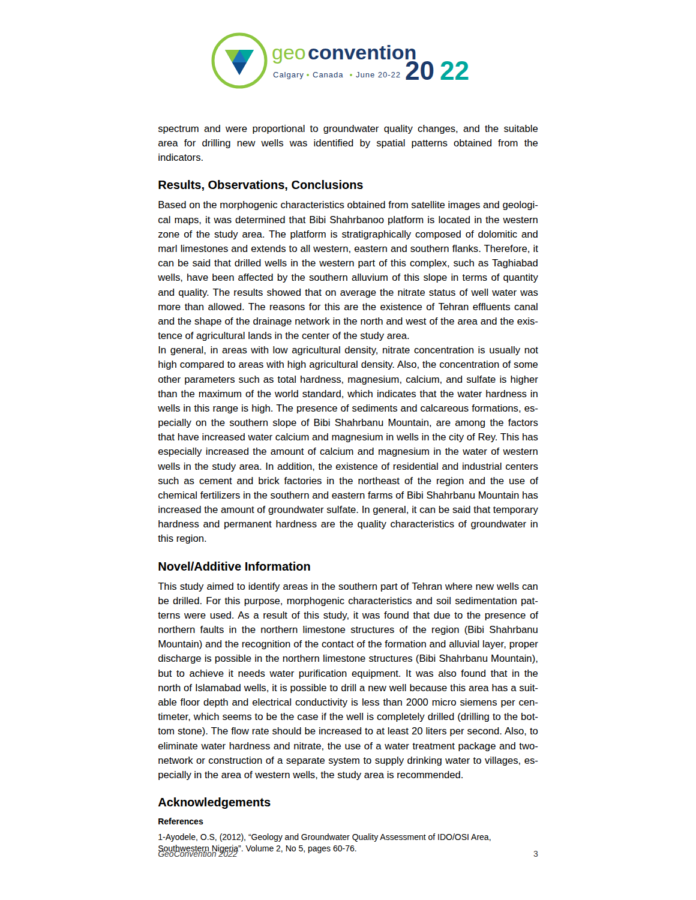geo convention Calgary Canada June 20-22 20 22
spectrum and were proportional to groundwater quality changes, and the suitable area for drilling new wells was identified by spatial patterns obtained from the indicators.
Results, Observations, Conclusions
Based on the morphogenic characteristics obtained from satellite images and geological maps, it was determined that Bibi Shahrbanoo platform is located in the western zone of the study area. The platform is stratigraphically composed of dolomitic and marl limestones and extends to all western, eastern and southern flanks. Therefore, it can be said that drilled wells in the western part of this complex, such as Taghiabad wells, have been affected by the southern alluvium of this slope in terms of quantity and quality. The results showed that on average the nitrate status of well water was more than allowed. The reasons for this are the existence of Tehran effluents canal and the shape of the drainage network in the north and west of the area and the existence of agricultural lands in the center of the study area.
In general, in areas with low agricultural density, nitrate concentration is usually not high compared to areas with high agricultural density. Also, the concentration of some other parameters such as total hardness, magnesium, calcium, and sulfate is higher than the maximum of the world standard, which indicates that the water hardness in wells in this range is high. The presence of sediments and calcareous formations, especially on the southern slope of Bibi Shahrbanu Mountain, are among the factors that have increased water calcium and magnesium in wells in the city of Rey. This has especially increased the amount of calcium and magnesium in the water of western wells in the study area. In addition, the existence of residential and industrial centers such as cement and brick factories in the northeast of the region and the use of chemical fertilizers in the southern and eastern farms of Bibi Shahrbanu Mountain has increased the amount of groundwater sulfate. In general, it can be said that temporary hardness and permanent hardness are the quality characteristics of groundwater in this region.
Novel/Additive Information
This study aimed to identify areas in the southern part of Tehran where new wells can be drilled. For this purpose, morphogenic characteristics and soil sedimentation patterns were used. As a result of this study, it was found that due to the presence of northern faults in the northern limestone structures of the region (Bibi Shahrbanu Mountain) and the recognition of the contact of the formation and alluvial layer, proper discharge is possible in the northern limestone structures (Bibi Shahrbanu Mountain), but to achieve it needs water purification equipment. It was also found that in the north of Islamabad wells, it is possible to drill a new well because this area has a suitable floor depth and electrical conductivity is less than 2000 micro siemens per centimeter, which seems to be the case if the well is completely drilled (drilling to the bottom stone). The flow rate should be increased to at least 20 liters per second. Also, to eliminate water hardness and nitrate, the use of a water treatment package and two-network or construction of a separate system to supply drinking water to villages, especially in the area of western wells, the study area is recommended.
Acknowledgements
References
1-Ayodele, O.S, (2012), “Geology and Groundwater Quality Assessment of IDO/OSI Area, Southwestern Nigeria”. Volume 2, No 5, pages 60-76.
GeoConvention 2022 3